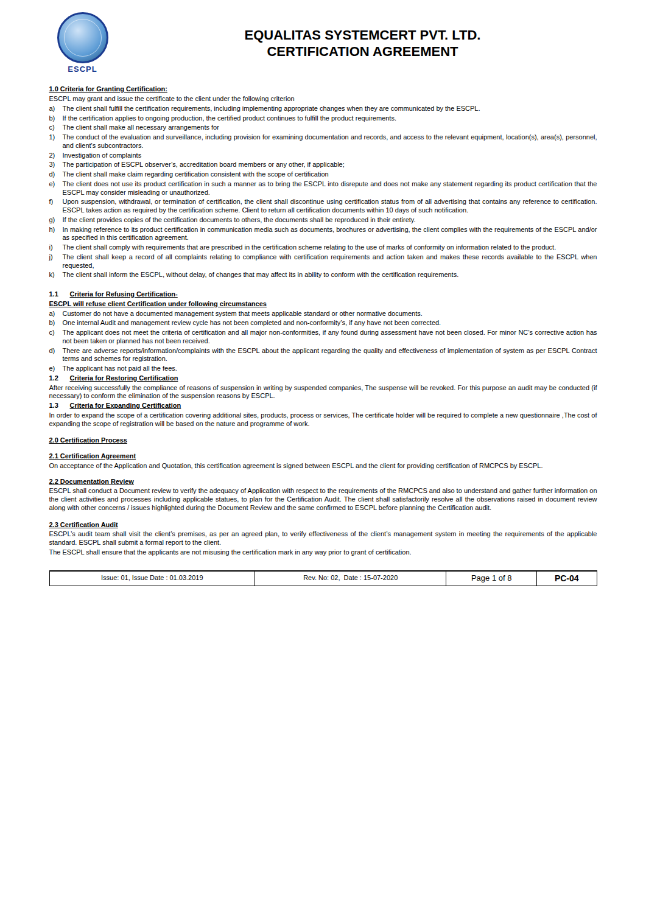ESCPL
EQUALITAS SYSTEMCERT PVT. LTD.
CERTIFICATION AGREEMENT
1.0 Criteria for Granting Certification:
ESCPL may grant and issue the certificate to the client under the following criterion
a)
The client shall fulfill the certification requirements, including implementing appropriate changes when they are communicated by the ESCPL.
b)
If the certification applies to ongoing production, the certified product continues to fulfill the product requirements.
c)
The client shall make all necessary arrangements for
1)
The conduct of the evaluation and surveillance, including provision for examining documentation and records, and access to the relevant equipment, location(s), area(s), personnel, and client's subcontractors.
2)
Investigation of complaints
3)
The participation of ESCPL observer’s, accreditation board members or any other, if applicable;
d)
The client shall make claim regarding certification consistent with the scope of certification
e)
The client does not use its product certification in such a manner as to bring the ESCPL into disrepute and does not make any statement regarding its product certification that the ESCPL may consider misleading or unauthorized.
f)
Upon suspension, withdrawal, or termination of certification, the client shall discontinue using certification status from of all advertising that contains any reference to certification. ESCPL takes action as required by the certification scheme. Client to return all certification documents within 10 days of such notification.
g)
If the client provides copies of the certification documents to others, the documents shall be reproduced in their entirety.
h)
In making reference to its product certification in communication media such as documents, brochures or advertising, the client complies with the requirements of the ESCPL and/or as specified in this certification agreement.
i)
The client shall comply with requirements that are prescribed in the certification scheme relating to the use of marks of conformity on information related to the product.
j)
The client shall keep a record of all complaints relating to compliance with certification requirements and action taken and makes these records available to the ESCPL when requested,
k)
The client shall inform the ESCPL, without delay, of changes that may affect its in ability to conform with the certification requirements.
1.1 Criteria for Refusing Certification-
ESCPL will refuse client Certification under following circumstances
a)
Customer do not have a documented management system that meets applicable standard or other normative documents.
b)
One internal Audit and management review cycle has not been completed and non-conformity’s, if any have not been corrected.
c)
The applicant does not meet the criteria of certification and all major non-conformities, if any found during assessment have not been closed. For minor NC’s corrective action has not been taken or planned has not been received.
d)
There are adverse reports/information/complaints with the ESCPL about the applicant regarding the quality and effectiveness of implementation of system as per ESCPL Contract terms and schemes for registration.
e)
The applicant has not paid all the fees.
1.2 Criteria for Restoring Certification
After receiving successfully the compliance of reasons of suspension in writing by suspended companies, The suspense will be revoked. For this purpose an audit may be conducted (if necessary) to conform the elimination of the suspension reasons by ESCPL.
1.3 Criteria for Expanding Certification
In order to expand the scope of a certification covering additional sites, products, process or services, The certificate holder will be required to complete a new questionnaire ,The cost of expanding the scope of registration will be based on the nature and programme of work.
2.0 Certification Process
2.1 Certification Agreement
On acceptance of the Application and Quotation, this certification agreement is signed between ESCPL and the client for providing certification of RMCPCS by ESCPL.
2.2 Documentation Review
ESCPL shall conduct a Document review to verify the adequacy of Application with respect to the requirements of the RMCPCS and also to understand and gather further information on the client activities and processes including applicable statues, to plan for the Certification Audit. The client shall satisfactorily resolve all the observations raised in document review along with other concerns / issues highlighted during the Document Review and the same confirmed to ESCPL before planning the Certification audit.
2.3 Certification Audit
ESCPL’s audit team shall visit the client’s premises, as per an agreed plan, to verify effectiveness of the client’s management system in meeting the requirements of the applicable standard. ESCPL shall submit a formal report to the client.
The ESCPL shall ensure that the applicants are not misusing the certification mark in any way prior to grant of certification.
| Issue: 01, Issue Date : 01.03.2019 | Rev. No: 02, Date : 15-07-2020 | Page 1 of 8 | PC-04 |